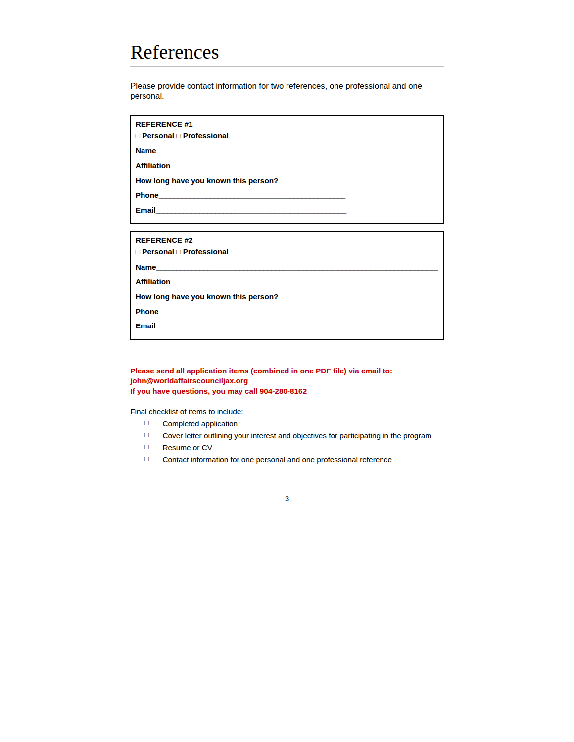References
Please provide contact information for two references, one professional and one personal.
REFERENCE #1
□ Personal □ Professional
Name_______________________________________________________________________________________
Affiliation___________________________________________________________________________________
How long have you known this person? _______________
Phone_______________________________________________
Email________________________________________________
REFERENCE #2
□ Personal □ Professional
Name_______________________________________________________________________________________
Affiliation___________________________________________________________________________________
How long have you known this person? _______________
Phone_______________________________________________
Email________________________________________________
Please send all application items (combined in one PDF file) via email to:
john@worldaffairscounciljax.org
If you have questions, you may call 904-280-8162
Final checklist of items to include:
Completed application
Cover letter outlining your interest and objectives for participating in the program
Resume or CV
Contact information for one personal and one professional reference
3